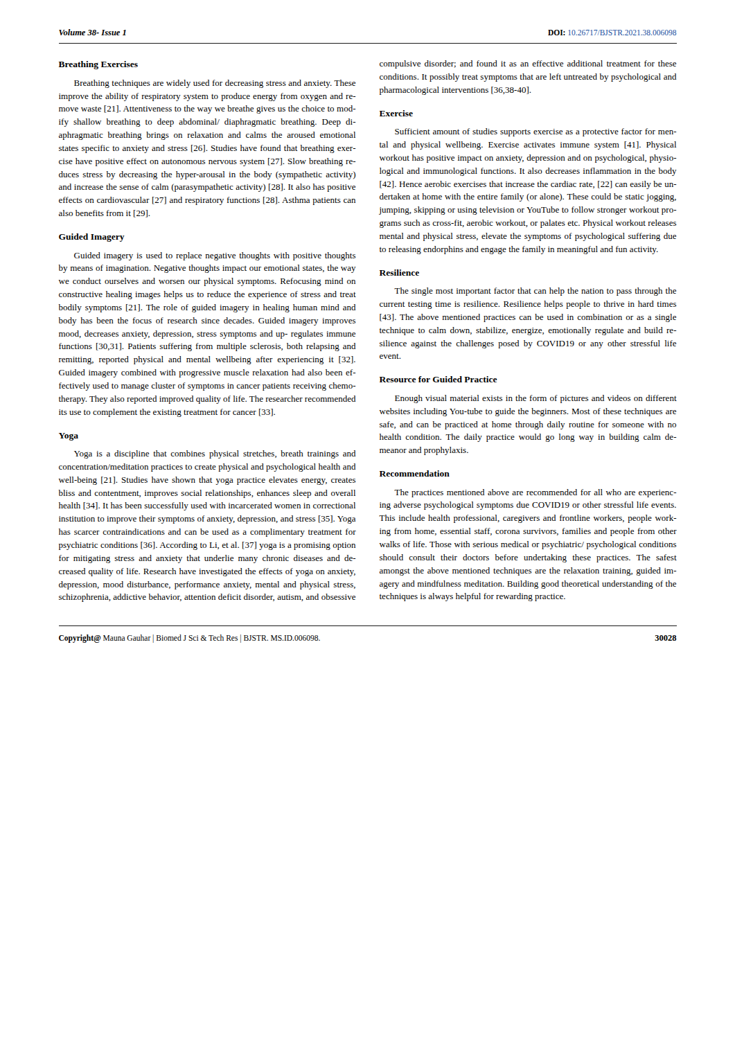Volume 38- Issue 1
DOI: 10.26717/BJSTR.2021.38.006098
Breathing Exercises
Breathing techniques are widely used for decreasing stress and anxiety. These improve the ability of respiratory system to produce energy from oxygen and remove waste [21]. Attentiveness to the way we breathe gives us the choice to modify shallow breathing to deep abdominal/ diaphragmatic breathing. Deep diaphragmatic breathing brings on relaxation and calms the aroused emotional states specific to anxiety and stress [26]. Studies have found that breathing exercise have positive effect on autonomous nervous system [27]. Slow breathing reduces stress by decreasing the hyper-arousal in the body (sympathetic activity) and increase the sense of calm (parasympathetic activity) [28]. It also has positive effects on cardiovascular [27] and respiratory functions [28]. Asthma patients can also benefits from it [29].
Guided Imagery
Guided imagery is used to replace negative thoughts with positive thoughts by means of imagination. Negative thoughts impact our emotional states, the way we conduct ourselves and worsen our physical symptoms. Refocusing mind on constructive healing images helps us to reduce the experience of stress and treat bodily symptoms [21]. The role of guided imagery in healing human mind and body has been the focus of research since decades. Guided imagery improves mood, decreases anxiety, depression, stress symptoms and up- regulates immune functions [30,31]. Patients suffering from multiple sclerosis, both relapsing and remitting, reported physical and mental wellbeing after experiencing it [32]. Guided imagery combined with progressive muscle relaxation had also been effectively used to manage cluster of symptoms in cancer patients receiving chemotherapy. They also reported improved quality of life. The researcher recommended its use to complement the existing treatment for cancer [33].
Yoga
Yoga is a discipline that combines physical stretches, breath trainings and concentration/meditation practices to create physical and psychological health and well-being [21]. Studies have shown that yoga practice elevates energy, creates bliss and contentment, improves social relationships, enhances sleep and overall health [34]. It has been successfully used with incarcerated women in correctional institution to improve their symptoms of anxiety, depression, and stress [35]. Yoga has scarcer contraindications and can be used as a complimentary treatment for psychiatric conditions [36]. According to Li, et al. [37] yoga is a promising option for mitigating stress and anxiety that underlie many chronic diseases and decreased quality of life. Research have investigated the effects of yoga on anxiety, depression, mood disturbance, performance anxiety, mental and physical stress, schizophrenia, addictive behavior, attention deficit disorder, autism, and obsessive compulsive disorder; and found it as an effective additional treatment for these conditions. It possibly treat symptoms that are left untreated by psychological and pharmacological interventions [36,38-40].
Exercise
Sufficient amount of studies supports exercise as a protective factor for mental and physical wellbeing. Exercise activates immune system [41]. Physical workout has positive impact on anxiety, depression and on psychological, physiological and immunological functions. It also decreases inflammation in the body [42]. Hence aerobic exercises that increase the cardiac rate, [22] can easily be undertaken at home with the entire family (or alone). These could be static jogging, jumping, skipping or using television or YouTube to follow stronger workout programs such as cross-fit, aerobic workout, or palates etc. Physical workout releases mental and physical stress, elevate the symptoms of psychological suffering due to releasing endorphins and engage the family in meaningful and fun activity.
Resilience
The single most important factor that can help the nation to pass through the current testing time is resilience. Resilience helps people to thrive in hard times [43]. The above mentioned practices can be used in combination or as a single technique to calm down, stabilize, energize, emotionally regulate and build resilience against the challenges posed by COVID19 or any other stressful life event.
Resource for Guided Practice
Enough visual material exists in the form of pictures and videos on different websites including You-tube to guide the beginners. Most of these techniques are safe, and can be practiced at home through daily routine for someone with no health condition. The daily practice would go long way in building calm demeanor and prophylaxis.
Recommendation
The practices mentioned above are recommended for all who are experiencing adverse psychological symptoms due COVID19 or other stressful life events. This include health professional, caregivers and frontline workers, people working from home, essential staff, corona survivors, families and people from other walks of life. Those with serious medical or psychiatric/ psychological conditions should consult their doctors before undertaking these practices. The safest amongst the above mentioned techniques are the relaxation training, guided imagery and mindfulness meditation. Building good theoretical understanding of the techniques is always helpful for rewarding practice.
Copyright@ Mauna Gauhar | Biomed J Sci & Tech Res | BJSTR. MS.ID.006098.
30028